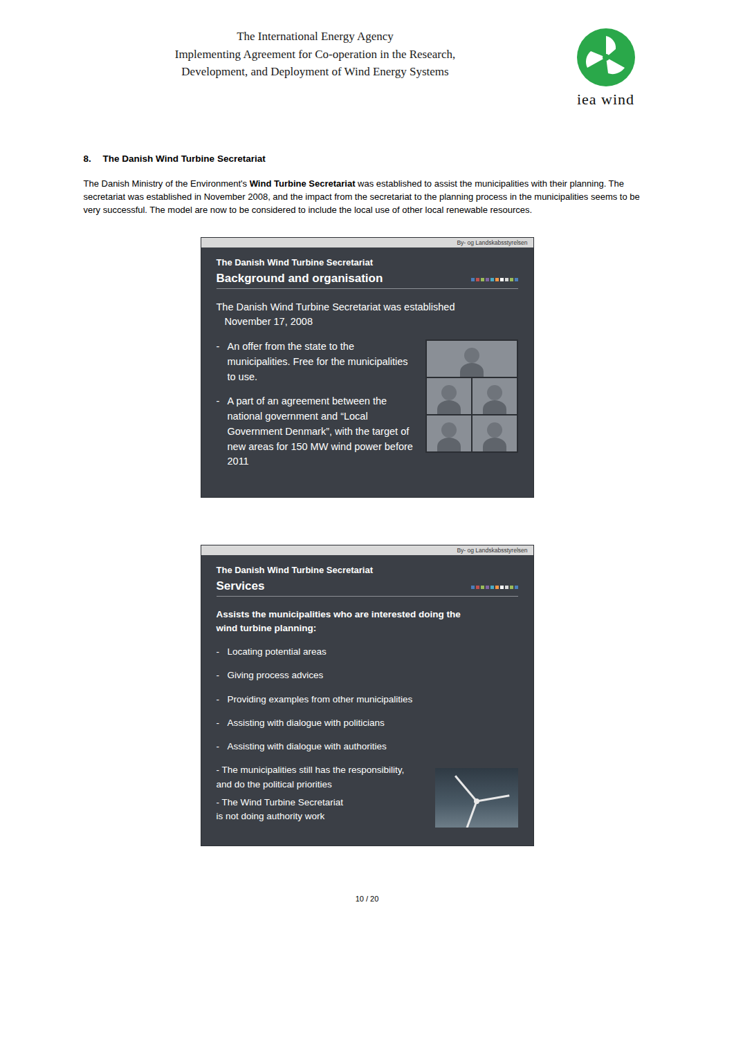The International Energy Agency
Implementing Agreement for Co-operation in the Research,
Development, and Deployment of Wind Energy Systems
iea wind
8. The Danish Wind Turbine Secretariat
The Danish Ministry of the Environment's Wind Turbine Secretariat was established to assist the municipalities with their planning. The secretariat was established in November 2008, and the impact from the secretariat to the planning process in the municipalities seems to be very successful. The model are now to be considered to include the local use of other local renewable resources.
By- og Landskabsstyrelsen
The Danish Wind Turbine Secretariat
Background and organisation
The Danish Wind Turbine Secretariat was established
November 17, 2008
An offer from the state to the municipalities. Free for the municipalities to use.
A part of an agreement between the national government and “Local Government Denmark”, with the target of new areas for 150 MW wind power before 2011
By- og Landskabsstyrelsen
The Danish Wind Turbine Secretariat
Services
Assists the municipalities who are interested doing the
wind turbine planning:
Locating potential areas
Giving process advices
Providing examples from other municipalities
Assisting with dialogue with politicians
Assisting with dialogue with authorities
- The municipalities still has the responsibility,
and do the political priorities
- The Wind Turbine Secretariat
is not doing authority work
10 / 20